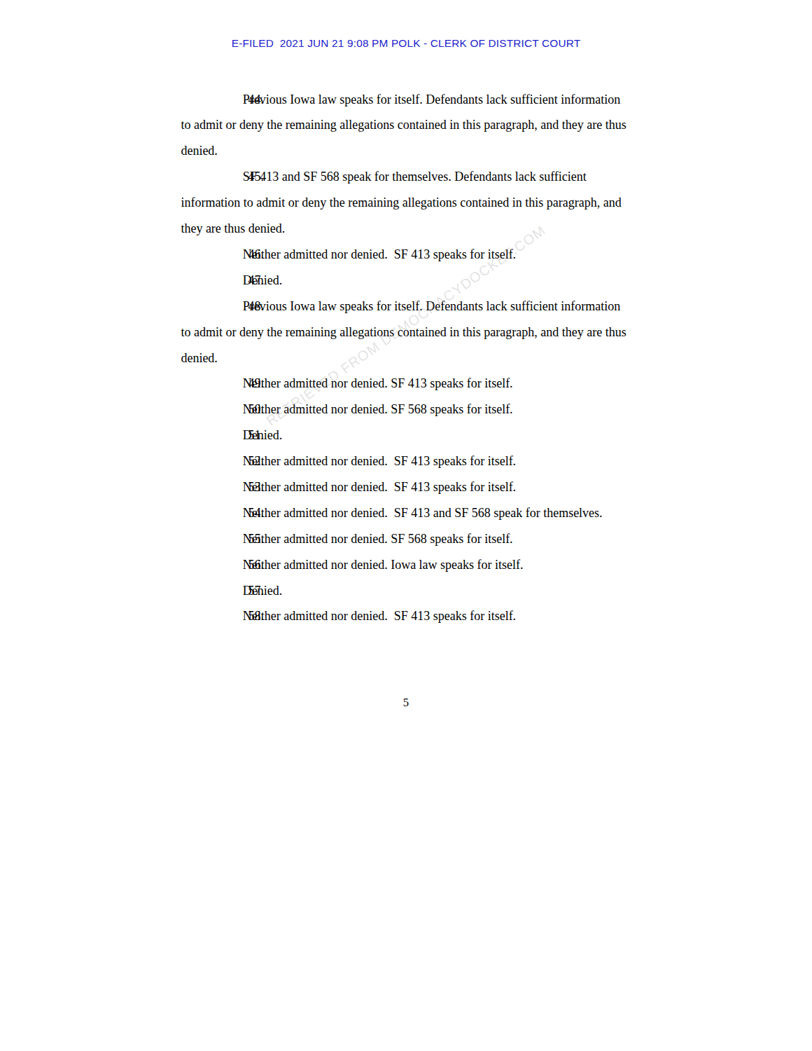E-FILED 2021 JUN 21 9:08 PM POLK - CLERK OF DISTRICT COURT
RETRIEVED FROM DEMOCRACYDOCKET.COM
44. Previous Iowa law speaks for itself. Defendants lack sufficient information to admit or deny the remaining allegations contained in this paragraph, and they are thus denied.
45. SF 413 and SF 568 speak for themselves. Defendants lack sufficient information to admit or deny the remaining allegations contained in this paragraph, and they are thus denied.
46. Neither admitted nor denied. SF 413 speaks for itself.
47. Denied.
48. Previous Iowa law speaks for itself. Defendants lack sufficient information to admit or deny the remaining allegations contained in this paragraph, and they are thus denied.
49. Neither admitted nor denied. SF 413 speaks for itself.
50. Neither admitted nor denied. SF 568 speaks for itself.
51. Denied.
52. Neither admitted nor denied. SF 413 speaks for itself.
53. Neither admitted nor denied. SF 413 speaks for itself.
54. Neither admitted nor denied. SF 413 and SF 568 speak for themselves.
55. Neither admitted nor denied. SF 568 speaks for itself.
56. Neither admitted nor denied. Iowa law speaks for itself.
57. Denied.
58. Neither admitted nor denied. SF 413 speaks for itself.
5